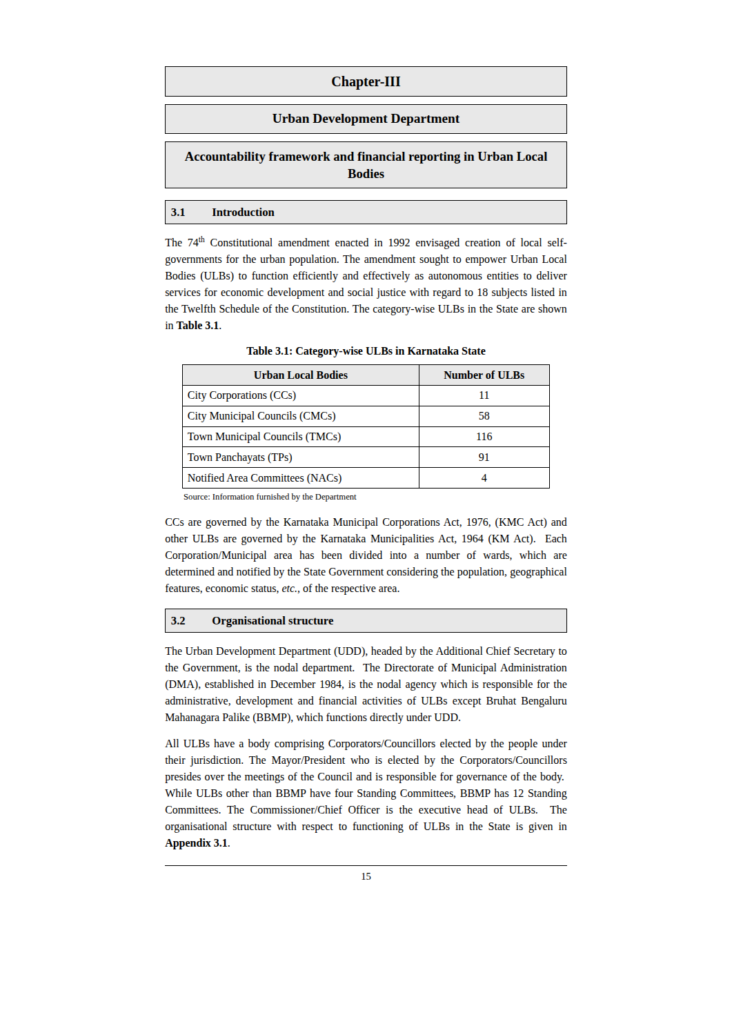Chapter-III
Urban Development Department
Accountability framework and financial reporting in Urban Local Bodies
3.1 Introduction
The 74th Constitutional amendment enacted in 1992 envisaged creation of local self-governments for the urban population. The amendment sought to empower Urban Local Bodies (ULBs) to function efficiently and effectively as autonomous entities to deliver services for economic development and social justice with regard to 18 subjects listed in the Twelfth Schedule of the Constitution. The category-wise ULBs in the State are shown in Table 3.1.
Table 3.1: Category-wise ULBs in Karnataka State
| Urban Local Bodies | Number of ULBs |
| --- | --- |
| City Corporations (CCs) | 11 |
| City Municipal Councils (CMCs) | 58 |
| Town Municipal Councils (TMCs) | 116 |
| Town Panchayats (TPs) | 91 |
| Notified Area Committees (NACs) | 4 |
Source: Information furnished by the Department
CCs are governed by the Karnataka Municipal Corporations Act, 1976, (KMC Act) and other ULBs are governed by the Karnataka Municipalities Act, 1964 (KM Act). Each Corporation/Municipal area has been divided into a number of wards, which are determined and notified by the State Government considering the population, geographical features, economic status, etc., of the respective area.
3.2 Organisational structure
The Urban Development Department (UDD), headed by the Additional Chief Secretary to the Government, is the nodal department. The Directorate of Municipal Administration (DMA), established in December 1984, is the nodal agency which is responsible for the administrative, development and financial activities of ULBs except Bruhat Bengaluru Mahanagara Palike (BBMP), which functions directly under UDD.
All ULBs have a body comprising Corporators/Councillors elected by the people under their jurisdiction. The Mayor/President who is elected by the Corporators/Councillors presides over the meetings of the Council and is responsible for governance of the body. While ULBs other than BBMP have four Standing Committees, BBMP has 12 Standing Committees. The Commissioner/Chief Officer is the executive head of ULBs. The organisational structure with respect to functioning of ULBs in the State is given in Appendix 3.1.
15